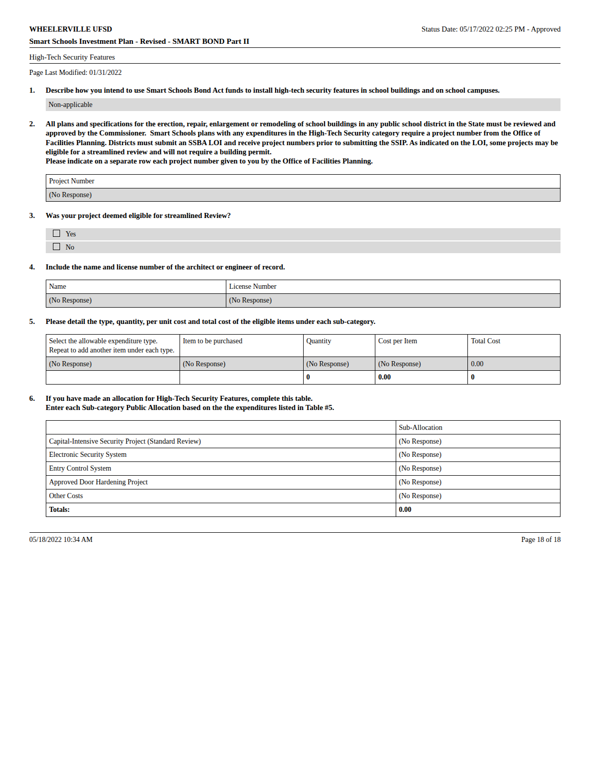WHEELERVILLE UFSD
Status Date: 05/17/2022 02:25 PM - Approved
Smart Schools Investment Plan - Revised - SMART BOND Part II
High-Tech Security Features
Page Last Modified: 01/31/2022
1.
Describe how you intend to use Smart Schools Bond Act funds to install high-tech security features in school buildings and on school campuses.
Non-applicable
2.
All plans and specifications for the erection, repair, enlargement or remodeling of school buildings in any public school district in the State must be reviewed and approved by the Commissioner. Smart Schools plans with any expenditures in the High-Tech Security category require a project number from the Office of Facilities Planning. Districts must submit an SSBA LOI and receive project numbers prior to submitting the SSIP. As indicated on the LOI, some projects may be eligible for a streamlined review and will not require a building permit.
Please indicate on a separate row each project number given to you by the Office of Facilities Planning.
| Project Number |
| --- |
| (No Response) |
3.
Was your project deemed eligible for streamlined Review?
Yes
No
4.
Include the name and license number of the architect or engineer of record.
| Name | License Number |
| --- | --- |
| (No Response) | (No Response) |
5.
Please detail the type, quantity, per unit cost and total cost of the eligible items under each sub-category.
| Select the allowable expenditure type. Repeat to add another item under each type. | Item to be purchased | Quantity | Cost per Item | Total Cost |
| --- | --- | --- | --- | --- |
| (No Response) | (No Response) | (No Response) | (No Response) | 0.00 |
| | | 0 | 0.00 | 0 |
6.
If you have made an allocation for High-Tech Security Features, complete this table.
Enter each Sub-category Public Allocation based on the the expenditures listed in Table #5.
| | Sub-Allocation |
| --- | --- |
| Capital-Intensive Security Project (Standard Review) | (No Response) |
| Electronic Security System | (No Response) |
| Entry Control System | (No Response) |
| Approved Door Hardening Project | (No Response) |
| Other Costs | (No Response) |
| Totals: | 0.00 |
05/18/2022 10:34 AM
Page 18 of 18